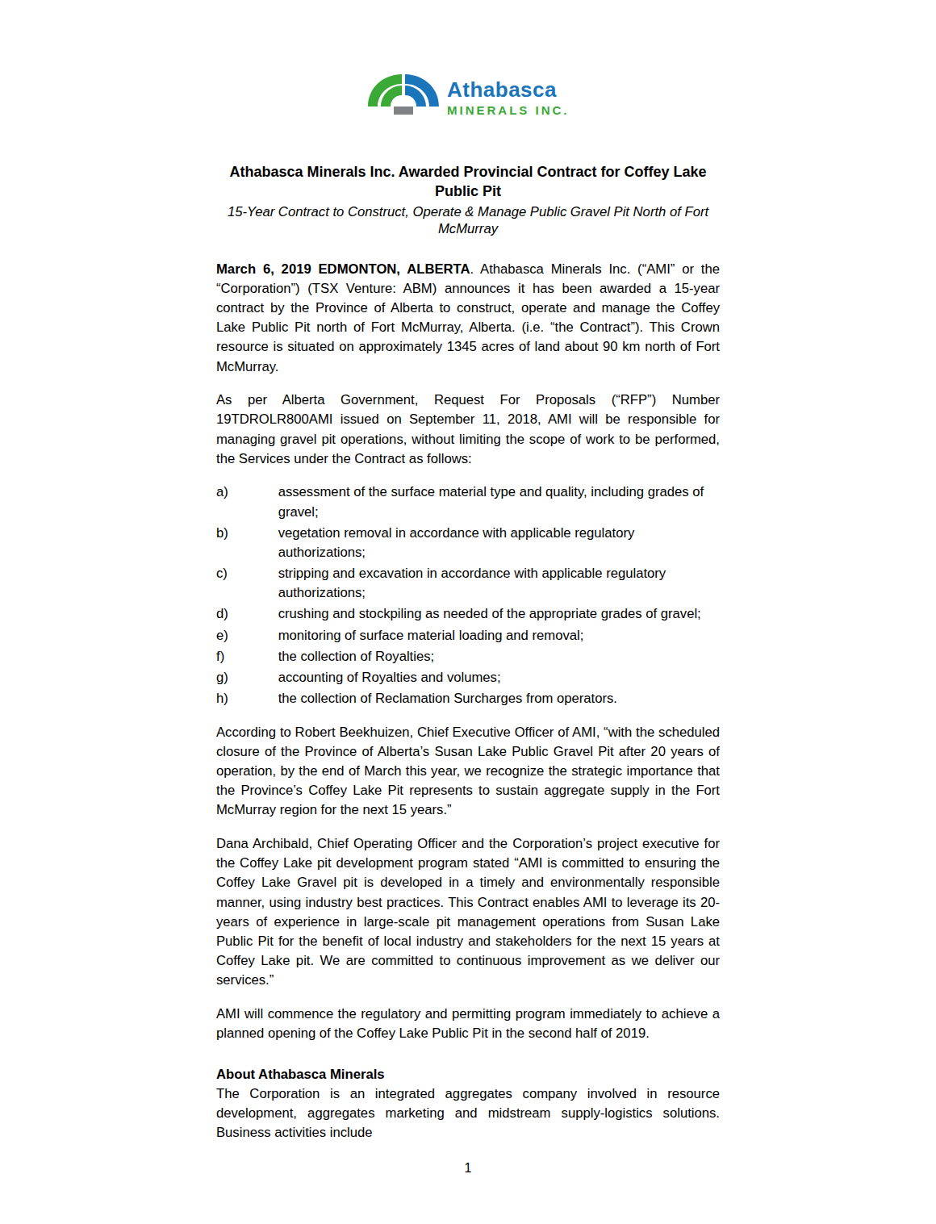Athabasca MINERALS INC.
Athabasca Minerals Inc. Awarded Provincial Contract for Coffey Lake Public Pit
15-Year Contract to Construct, Operate & Manage Public Gravel Pit North of Fort McMurray
March 6, 2019 EDMONTON, ALBERTA. Athabasca Minerals Inc. (“AMI” or the “Corporation”) (TSX Venture: ABM) announces it has been awarded a 15-year contract by the Province of Alberta to construct, operate and manage the Coffey Lake Public Pit north of Fort McMurray, Alberta. (i.e. “the Contract”). This Crown resource is situated on approximately 1345 acres of land about 90 km north of Fort McMurray.
As per Alberta Government, Request For Proposals (“RFP”) Number 19TDROLR800AMI issued on September 11, 2018, AMI will be responsible for managing gravel pit operations, without limiting the scope of work to be performed, the Services under the Contract as follows:
a) assessment of the surface material type and quality, including grades of gravel;
b) vegetation removal in accordance with applicable regulatory authorizations;
c) stripping and excavation in accordance with applicable regulatory authorizations;
d) crushing and stockpiling as needed of the appropriate grades of gravel;
e) monitoring of surface material loading and removal;
f) the collection of Royalties;
g) accounting of Royalties and volumes;
h) the collection of Reclamation Surcharges from operators.
According to Robert Beekhuizen, Chief Executive Officer of AMI, “with the scheduled closure of the Province of Alberta’s Susan Lake Public Gravel Pit after 20 years of operation, by the end of March this year, we recognize the strategic importance that the Province’s Coffey Lake Pit represents to sustain aggregate supply in the Fort McMurray region for the next 15 years.”
Dana Archibald, Chief Operating Officer and the Corporation’s project executive for the Coffey Lake pit development program stated “AMI is committed to ensuring the Coffey Lake Gravel pit is developed in a timely and environmentally responsible manner, using industry best practices. This Contract enables AMI to leverage its 20-years of experience in large-scale pit management operations from Susan Lake Public Pit for the benefit of local industry and stakeholders for the next 15 years at Coffey Lake pit. We are committed to continuous improvement as we deliver our services.”
AMI will commence the regulatory and permitting program immediately to achieve a planned opening of the Coffey Lake Public Pit in the second half of 2019.
About Athabasca Minerals
The Corporation is an integrated aggregates company involved in resource development, aggregates marketing and midstream supply-logistics solutions. Business activities include
1